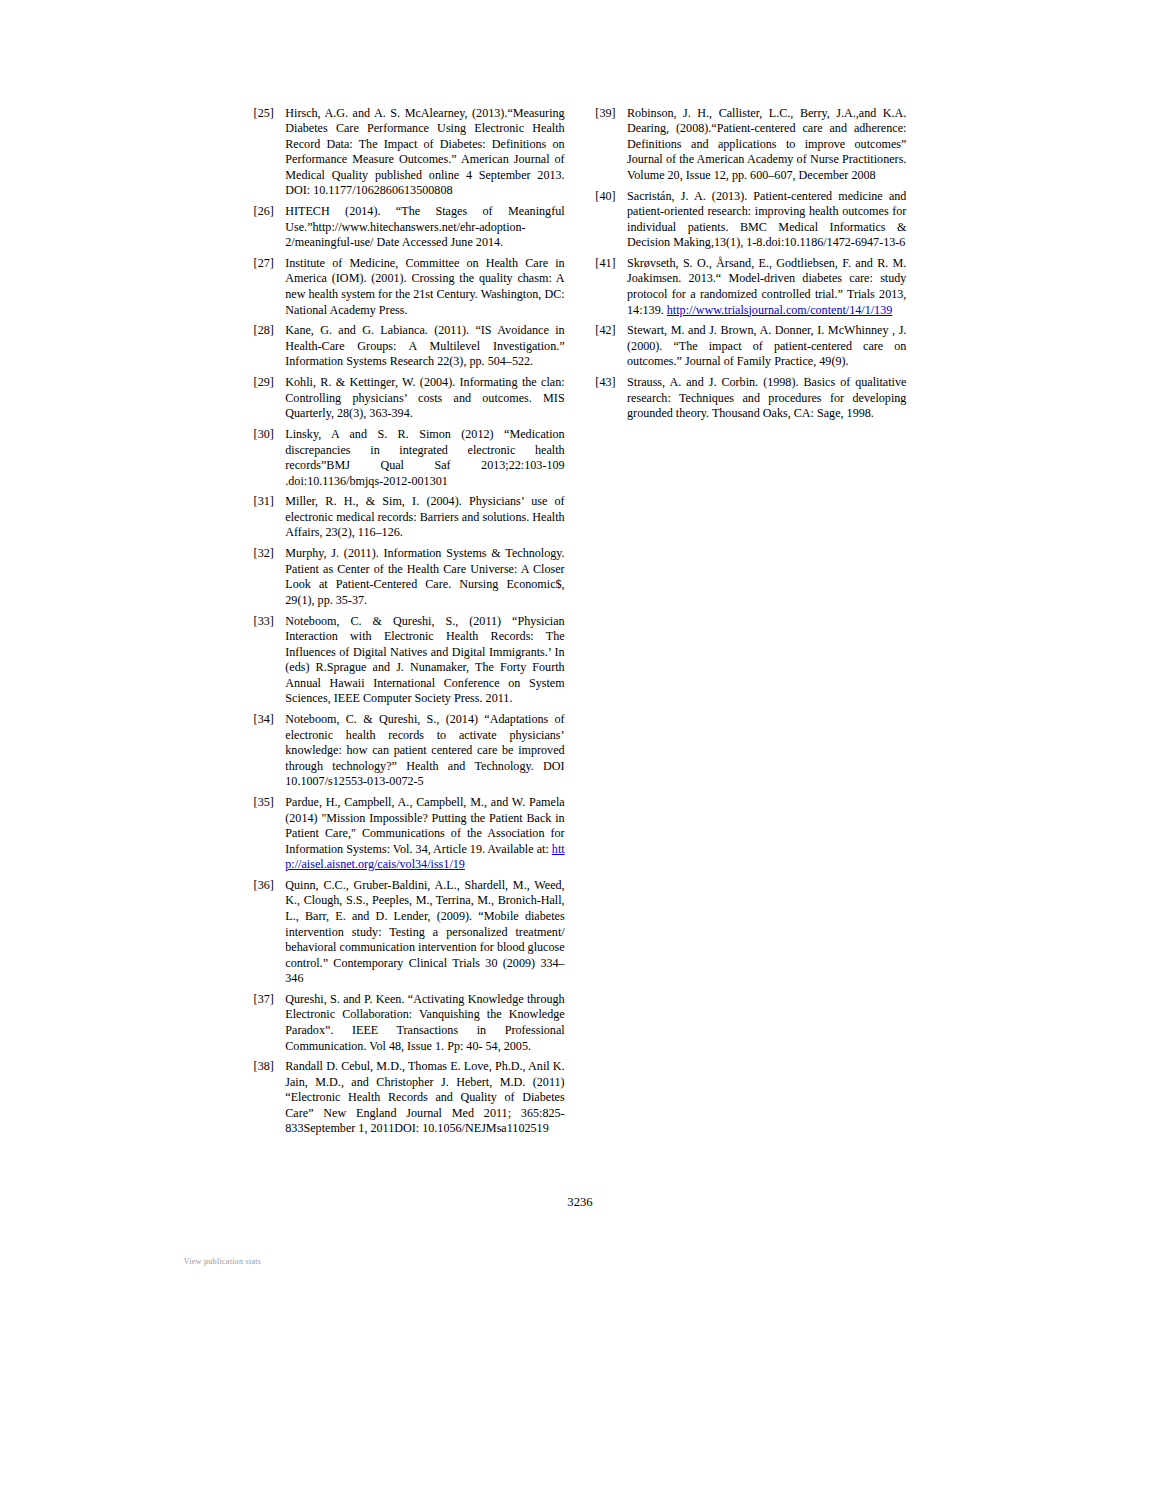[25] Hirsch, A.G. and A. S. McAlearney, (2013).“Measuring Diabetes Care Performance Using Electronic Health Record Data: The Impact of Diabetes: Definitions on Performance Measure Outcomes.” American Journal of Medical Quality published online 4 September 2013. DOI: 10.1177/1062860613500808
[26] HITECH (2014). “The Stages of Meaningful Use.”http://www.hitechanswers.net/ehr-adoption-2/meaningful-use/ Date Accessed June 2014.
[27] Institute of Medicine, Committee on Health Care in America (IOM). (2001). Crossing the quality chasm: A new health system for the 21st Century. Washington, DC: National Academy Press.
[28] Kane, G. and G. Labianca. (2011). “IS Avoidance in Health-Care Groups: A Multilevel Investigation.” Information Systems Research 22(3), pp. 504–522.
[29] Kohli, R. & Kettinger, W. (2004). Informating the clan: Controlling physicians’ costs and outcomes. MIS Quarterly, 28(3), 363-394.
[30] Linsky, A and S. R. Simon (2012) “Medication discrepancies in integrated electronic health records”BMJ Qual Saf 2013;22:103-109 .doi:10.1136/bmjqs-2012-001301
[31] Miller, R. H., & Sim, I. (2004). Physicians’ use of electronic medical records: Barriers and solutions. Health Affairs, 23(2), 116–126.
[32] Murphy, J. (2011). Information Systems & Technology. Patient as Center of the Health Care Universe: A Closer Look at Patient-Centered Care. Nursing Economic$, 29(1), pp. 35-37.
[33] Noteboom, C. & Qureshi, S., (2011) “Physician Interaction with Electronic Health Records: The Influences of Digital Natives and Digital Immigrants.’ In (eds) R.Sprague and J. Nunamaker, The Forty Fourth Annual Hawaii International Conference on System Sciences, IEEE Computer Society Press. 2011.
[34] Noteboom, C. & Qureshi, S., (2014) “Adaptations of electronic health records to activate physicians’ knowledge: how can patient centered care be improved through technology?” Health and Technology. DOI 10.1007/s12553-013-0072-5
[35] Pardue, H., Campbell, A., Campbell, M., and W. Pamela (2014) "Mission Impossible? Putting the Patient Back in Patient Care," Communications of the Association for Information Systems: Vol. 34, Article 19. Available at: http://aisel.aisnet.org/cais/vol34/iss1/19
[36] Quinn, C.C., Gruber-Baldini, A.L., Shardell, M., Weed, K., Clough, S.S., Peeples, M., Terrina, M., Bronich-Hall, L., Barr, E. and D. Lender, (2009). “Mobile diabetes intervention study: Testing a personalized treatment/ behavioral communication intervention for blood glucose control.” Contemporary Clinical Trials 30 (2009) 334–346
[37] Qureshi, S. and P. Keen. “Activating Knowledge through Electronic Collaboration: Vanquishing the Knowledge Paradox”. IEEE Transactions in Professional Communication. Vol 48, Issue 1. Pp: 40- 54, 2005.
[38] Randall D. Cebul, M.D., Thomas E. Love, Ph.D., Anil K. Jain, M.D., and Christopher J. Hebert, M.D. (2011) “Electronic Health Records and Quality of Diabetes Care” New England Journal Med 2011; 365:825-833September 1, 2011DOI: 10.1056/NEJMsa1102519
[39] Robinson, J. H., Callister, L.C., Berry, J.A.,and K.A. Dearing, (2008).“Patient-centered care and adherence: Definitions and applications to improve outcomes” Journal of the American Academy of Nurse Practitioners. Volume 20, Issue 12, pp. 600–607, December 2008
[40] Sacristán, J. A. (2013). Patient-centered medicine and patient-oriented research: improving health outcomes for individual patients. BMC Medical Informatics & Decision Making,13(1), 1-8.doi:10.1186/1472-6947-13-6
[41] Skrøvseth, S. O., Årsand, E., Godtliebsen, F. and R. M. Joakimsen. 2013.“ Model-driven diabetes care: study protocol for a randomized controlled trial.” Trials 2013, 14:139. http://www.trialsjournal.com/content/14/1/139
[42] Stewart, M. and J. Brown, A. Donner, I. McWhinney , J. (2000). “The impact of patient-centered care on outcomes.” Journal of Family Practice, 49(9).
[43] Strauss, A. and J. Corbin. (1998). Basics of qualitative research: Techniques and procedures for developing grounded theory. Thousand Oaks, CA: Sage, 1998.
3236
View publication stats